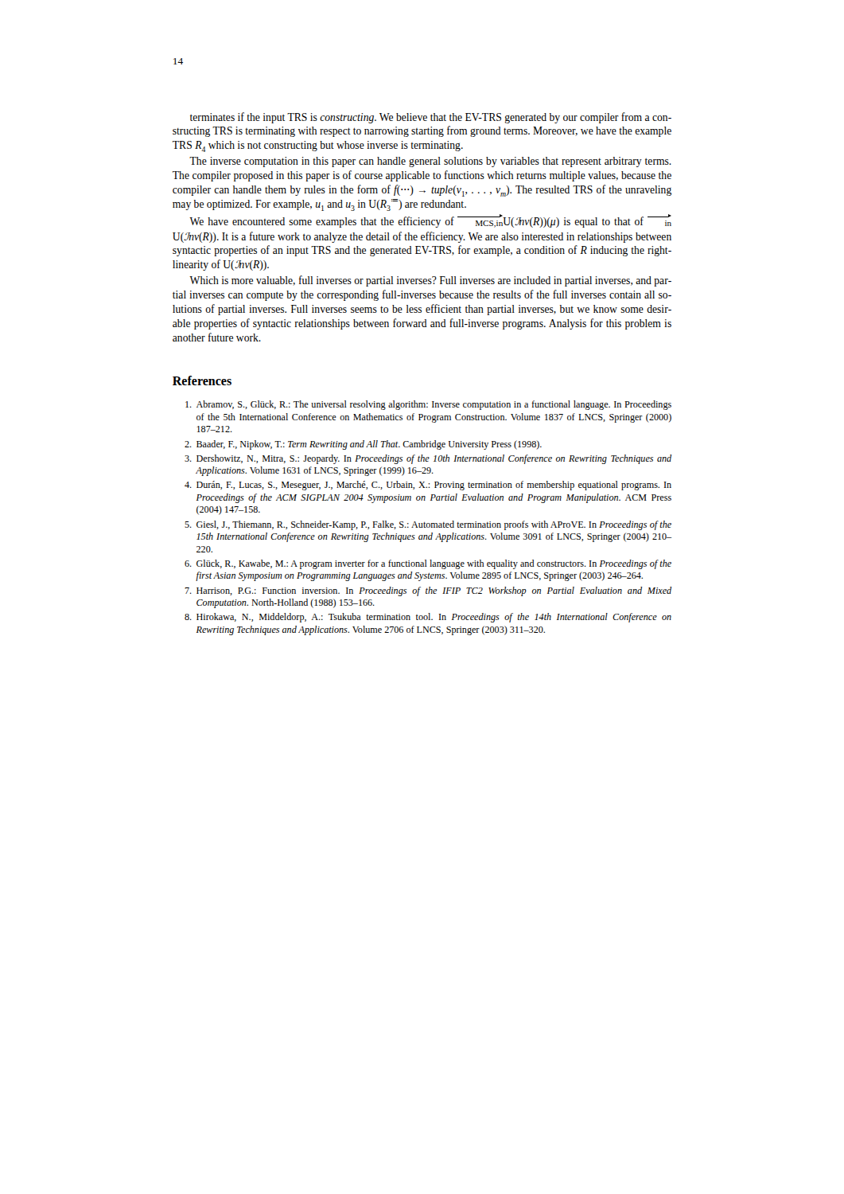14
terminates if the input TRS is constructing. We believe that the EV-TRS generated by our compiler from a constructing TRS is terminating with respect to narrowing starting from ground terms. Moreover, we have the example TRS R4 which is not constructing but whose inverse is terminating.
The inverse computation in this paper can handle general solutions by variables that represent arbitrary terms. The compiler proposed in this paper is of course applicable to functions which returns multiple values, because the compiler can handle them by rules in the form of f(⋅⋅⋅) → tuple(v1, . . . , vm). The resulted TRS of the unraveling may be optimized. For example, u1 and u3 in U(R3≔) are redundant.
We have encountered some examples that the efficiency of MCS,in U(ℐnv(R))(μ) is equal to that of in U(ℐnv(R)). It is a future work to analyze the detail of the efficiency. We are also interested in relationships between syntactic properties of an input TRS and the generated EV-TRS, for example, a condition of R inducing the right-linearity of U(ℐnv(R)).
Which is more valuable, full inverses or partial inverses? Full inverses are included in partial inverses, and partial inverses can compute by the corresponding full-inverses because the results of the full inverses contain all solutions of partial inverses. Full inverses seems to be less efficient than partial inverses, but we know some desirable properties of syntactic relationships between forward and full-inverse programs. Analysis for this problem is another future work.
References
Abramov, S., Glück, R.: The universal resolving algorithm: Inverse computation in a functional language. In Proceedings of the 5th International Conference on Mathematics of Program Construction. Volume 1837 of LNCS, Springer (2000) 187–212.
Baader, F., Nipkow, T.: Term Rewriting and All That. Cambridge University Press (1998).
Dershowitz, N., Mitra, S.: Jeopardy. In Proceedings of the 10th International Conference on Rewriting Techniques and Applications. Volume 1631 of LNCS, Springer (1999) 16–29.
Durán, F., Lucas, S., Meseguer, J., Marché, C., Urbain, X.: Proving termination of membership equational programs. In Proceedings of the ACM SIGPLAN 2004 Symposium on Partial Evaluation and Program Manipulation. ACM Press (2004) 147–158.
Giesl, J., Thiemann, R., Schneider-Kamp, P., Falke, S.: Automated termination proofs with AProVE. In Proceedings of the 15th International Conference on Rewriting Techniques and Applications. Volume 3091 of LNCS, Springer (2004) 210–220.
Glück, R., Kawabe, M.: A program inverter for a functional language with equality and constructors. In Proceedings of the first Asian Symposium on Programming Languages and Systems. Volume 2895 of LNCS, Springer (2003) 246–264.
Harrison, P.G.: Function inversion. In Proceedings of the IFIP TC2 Workshop on Partial Evaluation and Mixed Computation. North-Holland (1988) 153–166.
Hirokawa, N., Middeldorp, A.: Tsukuba termination tool. In Proceedings of the 14th International Conference on Rewriting Techniques and Applications. Volume 2706 of LNCS, Springer (2003) 311–320.